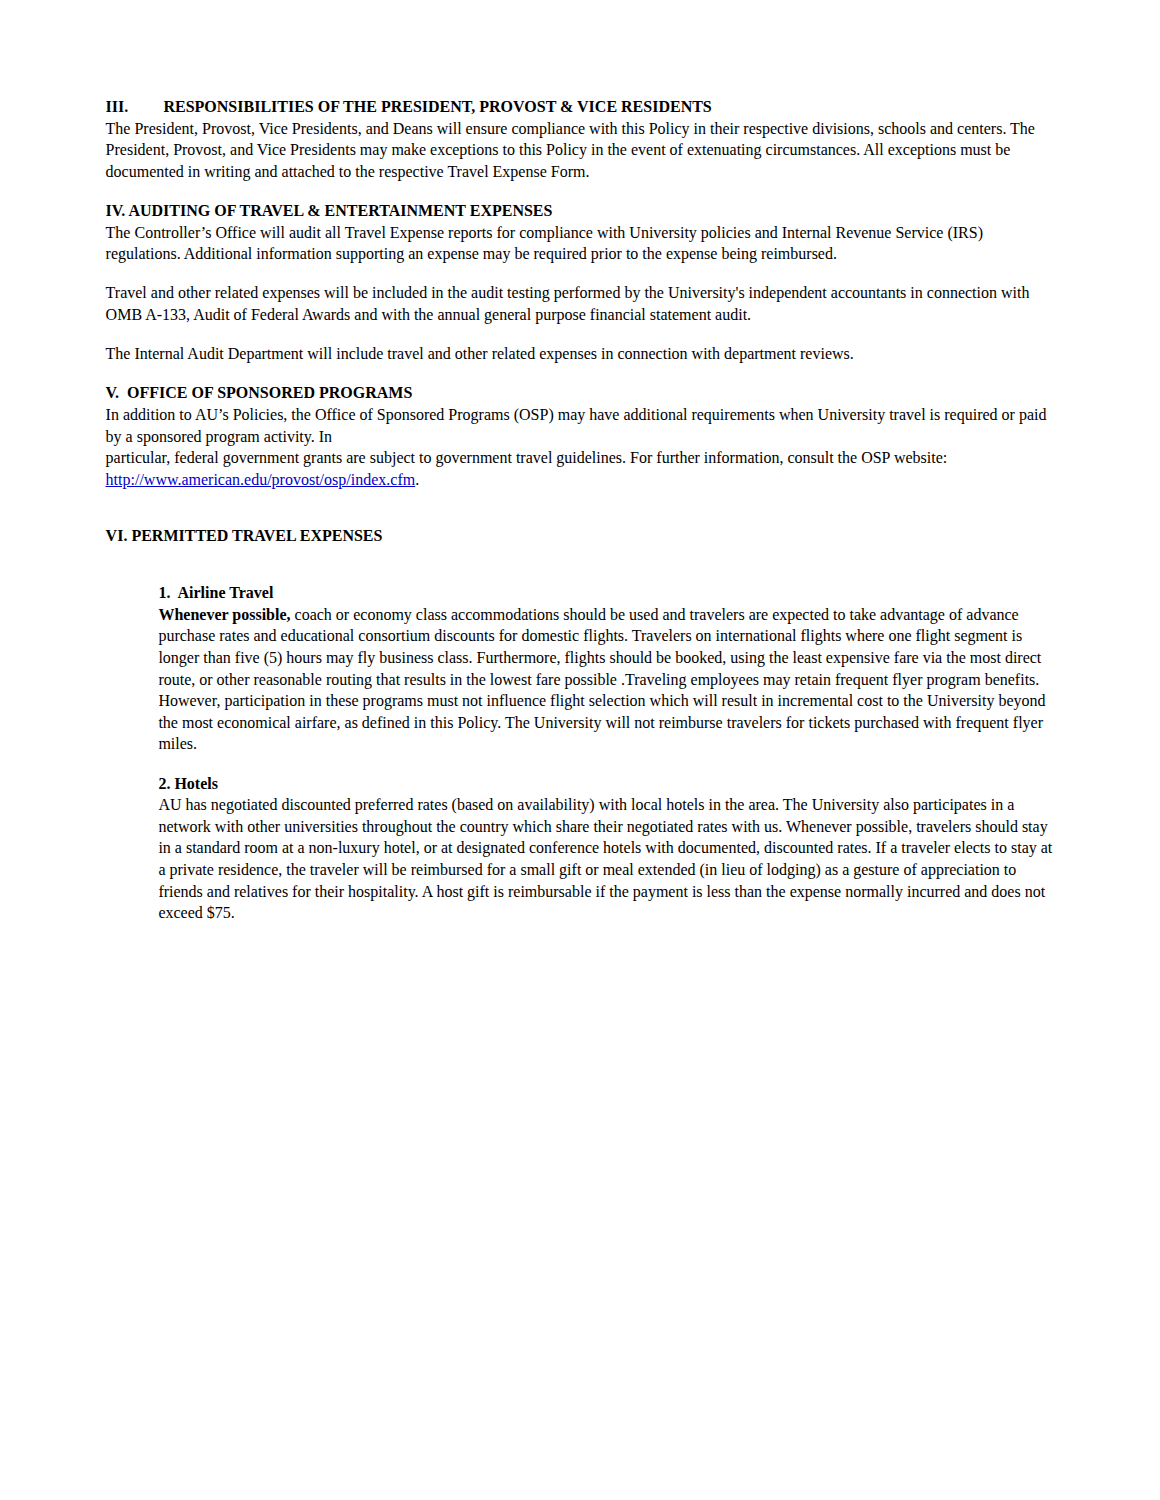III. RESPONSIBILITIES OF THE PRESIDENT, PROVOST & VICE RESIDENTS
The President, Provost, Vice Presidents, and Deans will ensure compliance with this Policy in their respective divisions, schools and centers. The President, Provost, and Vice Presidents may make exceptions to this Policy in the event of extenuating circumstances. All exceptions must be documented in writing and attached to the respective Travel Expense Form.
IV. AUDITING OF TRAVEL & ENTERTAINMENT EXPENSES
The Controller’s Office will audit all Travel Expense reports for compliance with University policies and Internal Revenue Service (IRS) regulations. Additional information supporting an expense may be required prior to the expense being reimbursed.
Travel and other related expenses will be included in the audit testing performed by the University's independent accountants in connection with OMB A-133, Audit of Federal Awards and with the annual general purpose financial statement audit.
The Internal Audit Department will include travel and other related expenses in connection with department reviews.
V. OFFICE OF SPONSORED PROGRAMS
In addition to AU’s Policies, the Office of Sponsored Programs (OSP) may have additional requirements when University travel is required or paid by a sponsored program activity. In
particular, federal government grants are subject to government travel guidelines. For further information, consult the OSP website: http://www.american.edu/provost/osp/index.cfm.
VI. PERMITTED TRAVEL EXPENSES
1. Airline Travel
Whenever possible, coach or economy class accommodations should be used and travelers are expected to take advantage of advance purchase rates and educational consortium discounts for domestic flights. Travelers on international flights where one flight segment is longer than five (5) hours may fly business class. Furthermore, flights should be booked, using the least expensive fare via the most direct route, or other reasonable routing that results in the lowest fare possible .Traveling employees may retain frequent flyer program benefits. However, participation in these programs must not influence flight selection which will result in incremental cost to the University beyond the most economical airfare, as defined in this Policy. The University will not reimburse travelers for tickets purchased with frequent flyer miles.
2. Hotels
AU has negotiated discounted preferred rates (based on availability) with local hotels in the area. The University also participates in a network with other universities throughout the country which share their negotiated rates with us. Whenever possible, travelers should stay in a standard room at a non-luxury hotel, or at designated conference hotels with documented, discounted rates. If a traveler elects to stay at a private residence, the traveler will be reimbursed for a small gift or meal extended (in lieu of lodging) as a gesture of appreciation to friends and relatives for their hospitality. A host gift is reimbursable if the payment is less than the expense normally incurred and does not exceed $75.